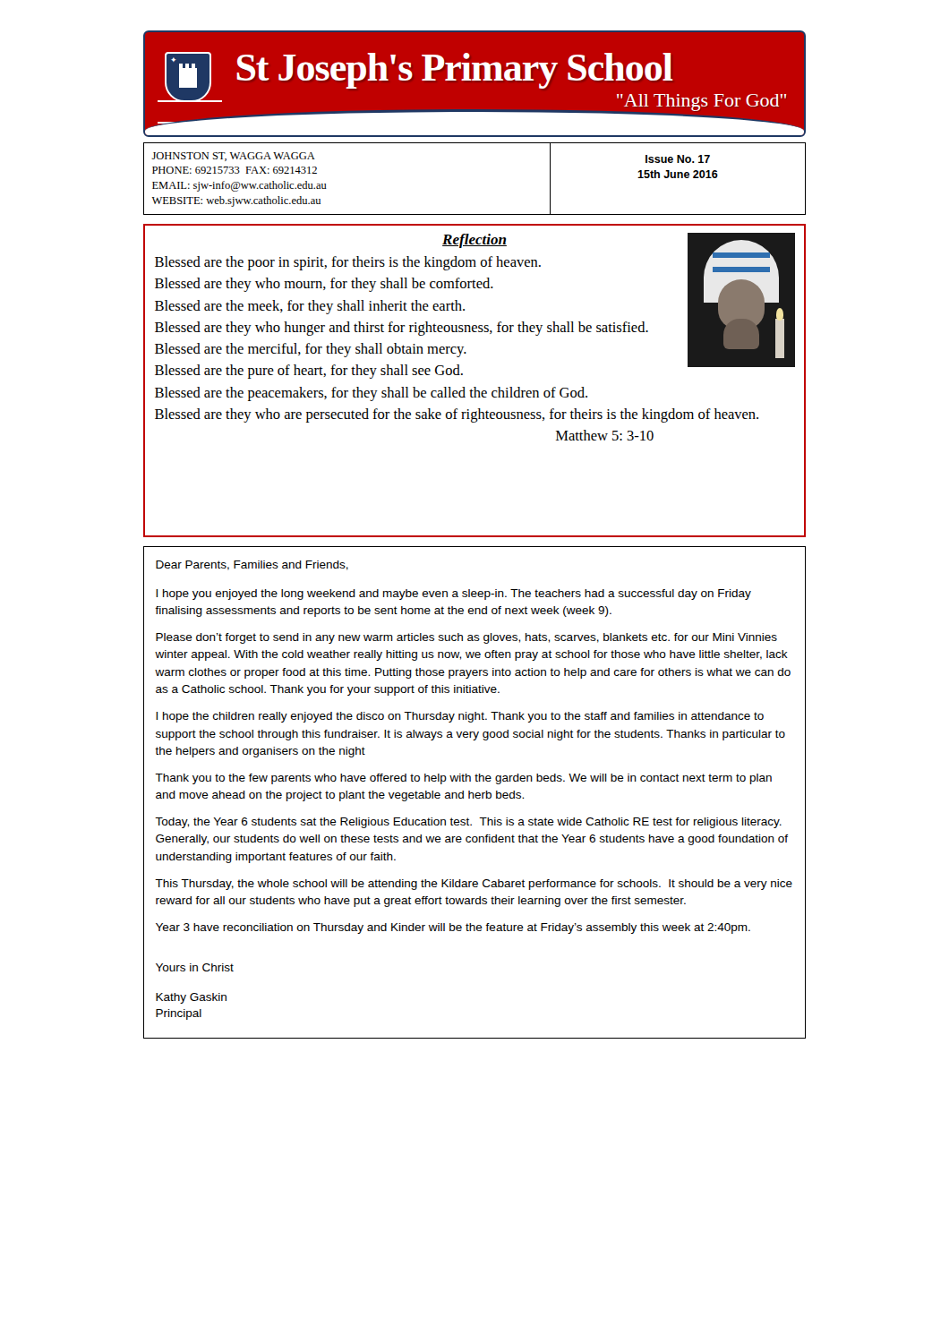✦
St Joseph's Primary School
"All Things For God"
JOHNSTON ST, WAGGA WAGGA
PHONE: 69215733 FAX: 69214312
EMAIL: sjw-info@ww.catholic.edu.au
WEBSITE: web.sjww.catholic.edu.au
Issue No. 17
15th June 2016
Reflection
Blessed are the poor in spirit, for theirs is the kingdom of heaven.
Blessed are they who mourn, for they shall be comforted.
Blessed are the meek, for they shall inherit the earth.
Blessed are they who hunger and thirst for righteousness, for they shall be satisfied.
Blessed are the merciful, for they shall obtain mercy.
Blessed are the pure of heart, for they shall see God.
Blessed are the peacemakers, for they shall be called the children of God.
Blessed are they who are persecuted for the sake of righteousness, for theirs is the kingdom of heaven.
Matthew 5: 3-10
Dear Parents, Families and Friends,
I hope you enjoyed the long weekend and maybe even a sleep-in. The teachers had a successful day on Friday finalising assessments and reports to be sent home at the end of next week (week 9).
Please don’t forget to send in any new warm articles such as gloves, hats, scarves, blankets etc. for our Mini Vinnies winter appeal. With the cold weather really hitting us now, we often pray at school for those who have little shelter, lack warm clothes or proper food at this time. Putting those prayers into action to help and care for others is what we can do as a Catholic school. Thank you for your support of this initiative.
I hope the children really enjoyed the disco on Thursday night. Thank you to the staff and families in attendance to support the school through this fundraiser. It is always a very good social night for the students. Thanks in particular to the helpers and organisers on the night
Thank you to the few parents who have offered to help with the garden beds. We will be in contact next term to plan and move ahead on the project to plant the vegetable and herb beds.
Today, the Year 6 students sat the Religious Education test. This is a state wide Catholic RE test for religious literacy. Generally, our students do well on these tests and we are confident that the Year 6 students have a good foundation of understanding important features of our faith.
This Thursday, the whole school will be attending the Kildare Cabaret performance for schools. It should be a very nice reward for all our students who have put a great effort towards their learning over the first semester.
Year 3 have reconciliation on Thursday and Kinder will be the feature at Friday’s assembly this week at 2:40pm.
Yours in Christ
Kathy Gaskin
Principal